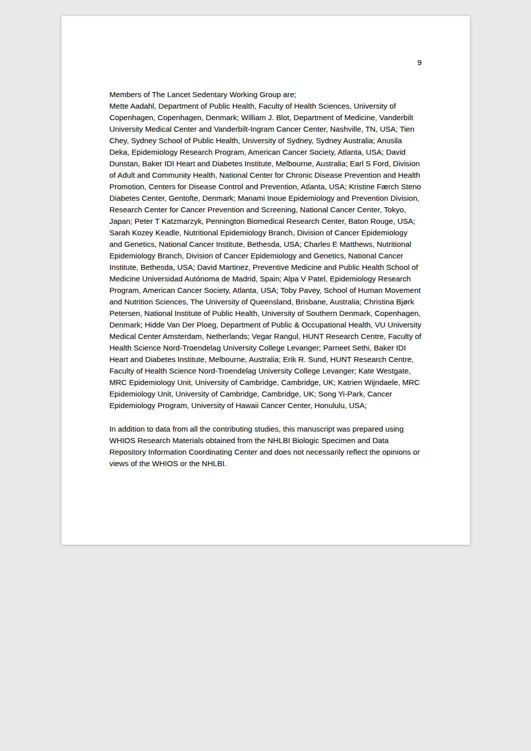9
Members of The Lancet Sedentary Working Group are;
Mette Aadahl, Department of Public Health, Faculty of Health Sciences, University of Copenhagen, Copenhagen, Denmark; William J. Blot, Department of Medicine, Vanderbilt University Medical Center and Vanderbilt-Ingram Cancer Center, Nashville, TN, USA; Tien Chey, Sydney School of Public Health, University of Sydney, Sydney Australia; Anusila Deka, Epidemiology Research Program, American Cancer Society, Atlanta, USA; David Dunstan, Baker IDI Heart and Diabetes Institute, Melbourne, Australia; Earl S Ford, Division of Adult and Community Health, National Center for Chronic Disease Prevention and Health Promotion, Centers for Disease Control and Prevention, Atlanta, USA; Kristine Færch Steno Diabetes Center, Gentofte, Denmark; Manami Inoue Epidemiology and Prevention Division, Research Center for Cancer Prevention and Screening, National Cancer Center, Tokyo, Japan; Peter T Katzmarzyk, Pennington Biomedical Research Center, Baton Rouge, USA; Sarah Kozey Keadle, Nutritional Epidemiology Branch, Division of Cancer Epidemiology and Genetics, National Cancer Institute, Bethesda, USA; Charles E Matthews, Nutritional Epidemiology Branch, Division of Cancer Epidemiology and Genetics, National Cancer Institute, Bethesda, USA; David Martinez, Preventive Medicine and Public Health School of Medicine Universidad Autónoma de Madrid, Spain; Alpa V Patel, Epidemiology Research Program, American Cancer Society, Atlanta, USA; Toby Pavey, School of Human Movement and Nutrition Sciences, The University of Queensland, Brisbane, Australia; Christina Bjørk Petersen, National Institute of Public Health, University of Southern Denmark, Copenhagen, Denmark; Hidde Van Der Ploeg, Department of Public & Occupational Health, VU University Medical Center Amsterdam, Netherlands; Vegar Rangul, HUNT Research Centre, Faculty of Health Science Nord-Troendelag University College Levanger; Parneet Sethi, Baker IDI Heart and Diabetes Institute, Melbourne, Australia; Erik R. Sund, HUNT Research Centre, Faculty of Health Science Nord-Troendelag University College Levanger; Kate Westgate, MRC Epidemiology Unit, University of Cambridge, Cambridge, UK; Katrien Wijndaele, MRC Epidemiology Unit, University of Cambridge, Cambridge, UK; Song Yi-Park, Cancer Epidemiology Program, University of Hawaii Cancer Center, Honululu, USA;
In addition to data from all the contributing studies, this manuscript was prepared using WHIOS Research Materials obtained from the NHLBI Biologic Specimen and Data Repository Information Coordinating Center and does not necessarily reflect the opinions or views of the WHIOS or the NHLBI.